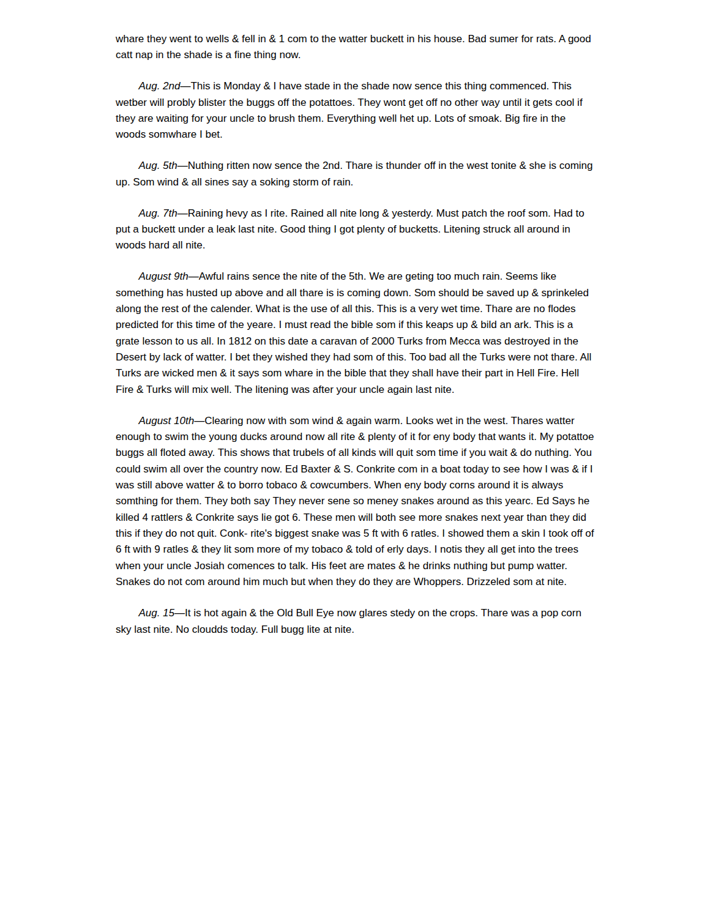whare they went to wells & fell in & 1 com to the watter buckett in his house. Bad sumer for rats. A good catt nap in the shade is a fine thing now.
Aug. 2nd—This is Monday & I have stade in the shade now sence this thing commenced. This wetber will probly blister the buggs off the potattoes. They wont get off no other way until it gets cool if they are waiting for your uncle to brush them. Everything well het up. Lots of smoak. Big fire in the woods somwhare I bet.
Aug. 5th—Nuthing ritten now sence the 2nd. Thare is thunder off in the west tonite & she is coming up. Som wind & all sines say a soking storm of rain.
Aug. 7th—Raining hevy as I rite. Rained all nite long & yesterdy. Must patch the roof som. Had to put a buckett under a leak last nite. Good thing I got plenty of bucketts. Litening struck all around in woods hard all nite.
August 9th—Awful rains sence the nite of the 5th. We are geting too much rain. Seems like something has husted up above and all thare is is coming down. Som should be saved up & sprinkeled along the rest of the calender. What is the use of all this. This is a very wet time. Thare are no flodes predicted for this time of the yeare. I must read the bible som if this keaps up & bild an ark. This is a grate lesson to us all. In 1812 on this date a caravan of 2000 Turks from Mecca was destroyed in the Desert by lack of watter. I bet they wished they had som of this. Too bad all the Turks were not thare. All Turks are wicked men & it says som whare in the bible that they shall have their part in Hell Fire. Hell Fire & Turks will mix well. The litening was after your uncle again last nite.
August 10th—Clearing now with som wind & again warm. Looks wet in the west. Thares watter enough to swim the young ducks around now all rite & plenty of it for eny body that wants it. My potattoe buggs all floted away. This shows that trubels of all kinds will quit som time if you wait & do nuthing. You could swim all over the country now. Ed Baxter & S. Conkrite com in a boat today to see how I was & if I was still above watter & to borro tobaco & cowcumbers. When eny body corns around it is always somthing for them. They both say They never sene so meney snakes around as this yearc. Ed Says he killed 4 rattlers & Conkrite says lie got 6. These men will both see more snakes next year than they did this if they do not quit. Conk- rite's biggest snake was 5 ft with 6 ratles. I showed them a skin I took off of 6 ft with 9 ratles & they lit som more of my tobaco & told of erly days. I notis they all get into the trees when your uncle Josiah comences to talk. His feet are mates & he drinks nuthing but pump watter. Snakes do not com around him much but when they do they are Whoppers. Drizzeled som at nite.
Aug. 15—It is hot again & the Old Bull Eye now glares stedy on the crops. Thare was a pop corn sky last nite. No cloudds today. Full bugg lite at nite.